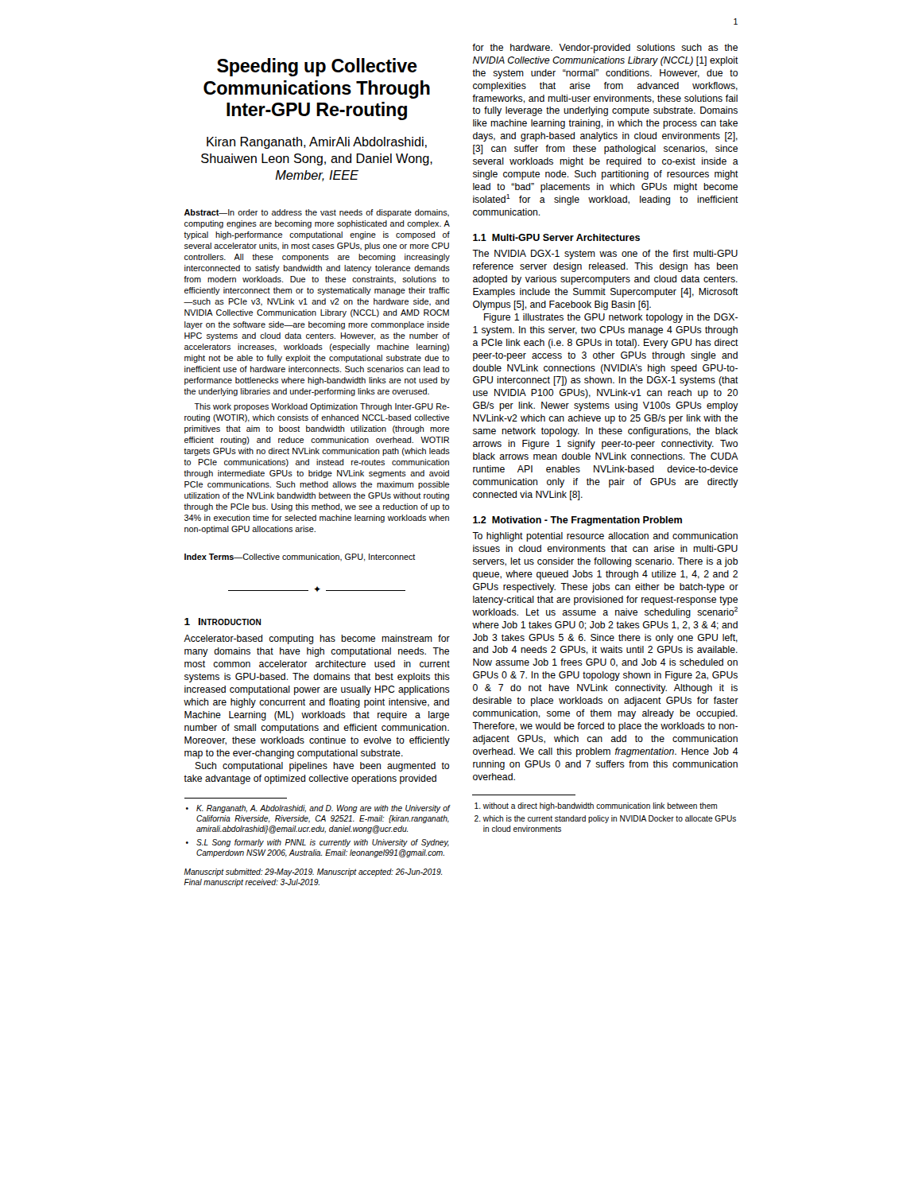1
Speeding up Collective Communications Through Inter-GPU Re-routing
Kiran Ranganath, AmirAli Abdolrashidi,
Shuaiwen Leon Song, and Daniel Wong,
Member, IEEE
Abstract—In order to address the vast needs of disparate domains, computing engines are becoming more sophisticated and complex. A typical high-performance computational engine is composed of several accelerator units, in most cases GPUs, plus one or more CPU controllers. All these components are becoming increasingly interconnected to satisfy bandwidth and latency tolerance demands from modern workloads. Due to these constraints, solutions to efficiently interconnect them or to systematically manage their traffic—such as PCIe v3, NVLink v1 and v2 on the hardware side, and NVIDIA Collective Communication Library (NCCL) and AMD ROCM layer on the software side—are becoming more commonplace inside HPC systems and cloud data centers. However, as the number of accelerators increases, workloads (especially machine learning) might not be able to fully exploit the computational substrate due to inefficient use of hardware interconnects. Such scenarios can lead to performance bottlenecks where high-bandwidth links are not used by the underlying libraries and under-performing links are overused.
This work proposes Workload Optimization Through Inter-GPU Re-routing (WOTIR), which consists of enhanced NCCL-based collective primitives that aim to boost bandwidth utilization (through more efficient routing) and reduce communication overhead. WOTIR targets GPUs with no direct NVLink communication path (which leads to PCIe communications) and instead re-routes communication through intermediate GPUs to bridge NVLink segments and avoid PCIe communications. Such method allows the maximum possible utilization of the NVLink bandwidth between the GPUs without routing through the PCIe bus. Using this method, we see a reduction of up to 34% in execution time for selected machine learning workloads when non-optimal GPU allocations arise.
Index Terms—Collective communication, GPU, Interconnect
✦
1 Introduction
Accelerator-based computing has become mainstream for many domains that have high computational needs. The most common accelerator architecture used in current systems is GPU-based. The domains that best exploits this increased computational power are usually HPC applications which are highly concurrent and floating point intensive, and Machine Learning (ML) workloads that require a large number of small computations and efficient communication. Moreover, these workloads continue to evolve to efficiently map to the ever-changing computational substrate.
Such computational pipelines have been augmented to take advantage of optimized collective operations provided
K. Ranganath, A. Abdolrashidi, and D. Wong are with the University of California Riverside, Riverside, CA 92521. E-mail: {kiran.ranganath, amirali.abdolrashidi}@email.ucr.edu, daniel.wong@ucr.edu.
S.L Song formarly with PNNL is currently with University of Sydney, Camperdown NSW 2006, Australia. Email: leonangel991@gmail.com.
Manuscript submitted: 29-May-2019. Manuscript accepted: 26-Jun-2019. Final manuscript received: 3-Jul-2019.
for the hardware. Vendor-provided solutions such as the NVIDIA Collective Communications Library (NCCL) [1] exploit the system under “normal” conditions. However, due to complexities that arise from advanced workflows, frameworks, and multi-user environments, these solutions fail to fully leverage the underlying compute substrate. Domains like machine learning training, in which the process can take days, and graph-based analytics in cloud environments [2], [3] can suffer from these pathological scenarios, since several workloads might be required to co-exist inside a single compute node. Such partitioning of resources might lead to “bad” placements in which GPUs might become isolated1 for a single workload, leading to inefficient communication.
1.1 Multi-GPU Server Architectures
The NVIDIA DGX-1 system was one of the first multi-GPU reference server design released. This design has been adopted by various supercomputers and cloud data centers. Examples include the Summit Supercomputer [4], Microsoft Olympus [5], and Facebook Big Basin [6].
Figure 1 illustrates the GPU network topology in the DGX-1 system. In this server, two CPUs manage 4 GPUs through a PCIe link each (i.e. 8 GPUs in total). Every GPU has direct peer-to-peer access to 3 other GPUs through single and double NVLink connections (NVIDIA’s high speed GPU-to-GPU interconnect [7]) as shown. In the DGX-1 systems (that use NVIDIA P100 GPUs), NVLink-v1 can reach up to 20 GB/s per link. Newer systems using V100s GPUs employ NVLink-v2 which can achieve up to 25 GB/s per link with the same network topology. In these configurations, the black arrows in Figure 1 signify peer-to-peer connectivity. Two black arrows mean double NVLink connections. The CUDA runtime API enables NVLink-based device-to-device communication only if the pair of GPUs are directly connected via NVLink [8].
1.2 Motivation - The Fragmentation Problem
To highlight potential resource allocation and communication issues in cloud environments that can arise in multi-GPU servers, let us consider the following scenario. There is a job queue, where queued Jobs 1 through 4 utilize 1, 4, 2 and 2 GPUs respectively. These jobs can either be batch-type or latency-critical that are provisioned for request-response type workloads. Let us assume a naive scheduling scenario2 where Job 1 takes GPU 0; Job 2 takes GPUs 1, 2, 3 & 4; and Job 3 takes GPUs 5 & 6. Since there is only one GPU left, and Job 4 needs 2 GPUs, it waits until 2 GPUs is available. Now assume Job 1 frees GPU 0, and Job 4 is scheduled on GPUs 0 & 7. In the GPU topology shown in Figure 2a, GPUs 0 & 7 do not have NVLink connectivity. Although it is desirable to place workloads on adjacent GPUs for faster communication, some of them may already be occupied. Therefore, we would be forced to place the workloads to non-adjacent GPUs, which can add to the communication overhead. We call this problem fragmentation. Hence Job 4 running on GPUs 0 and 7 suffers from this communication overhead.
without a direct high-bandwidth communication link between them
which is the current standard policy in NVIDIA Docker to allocate GPUs in cloud environments